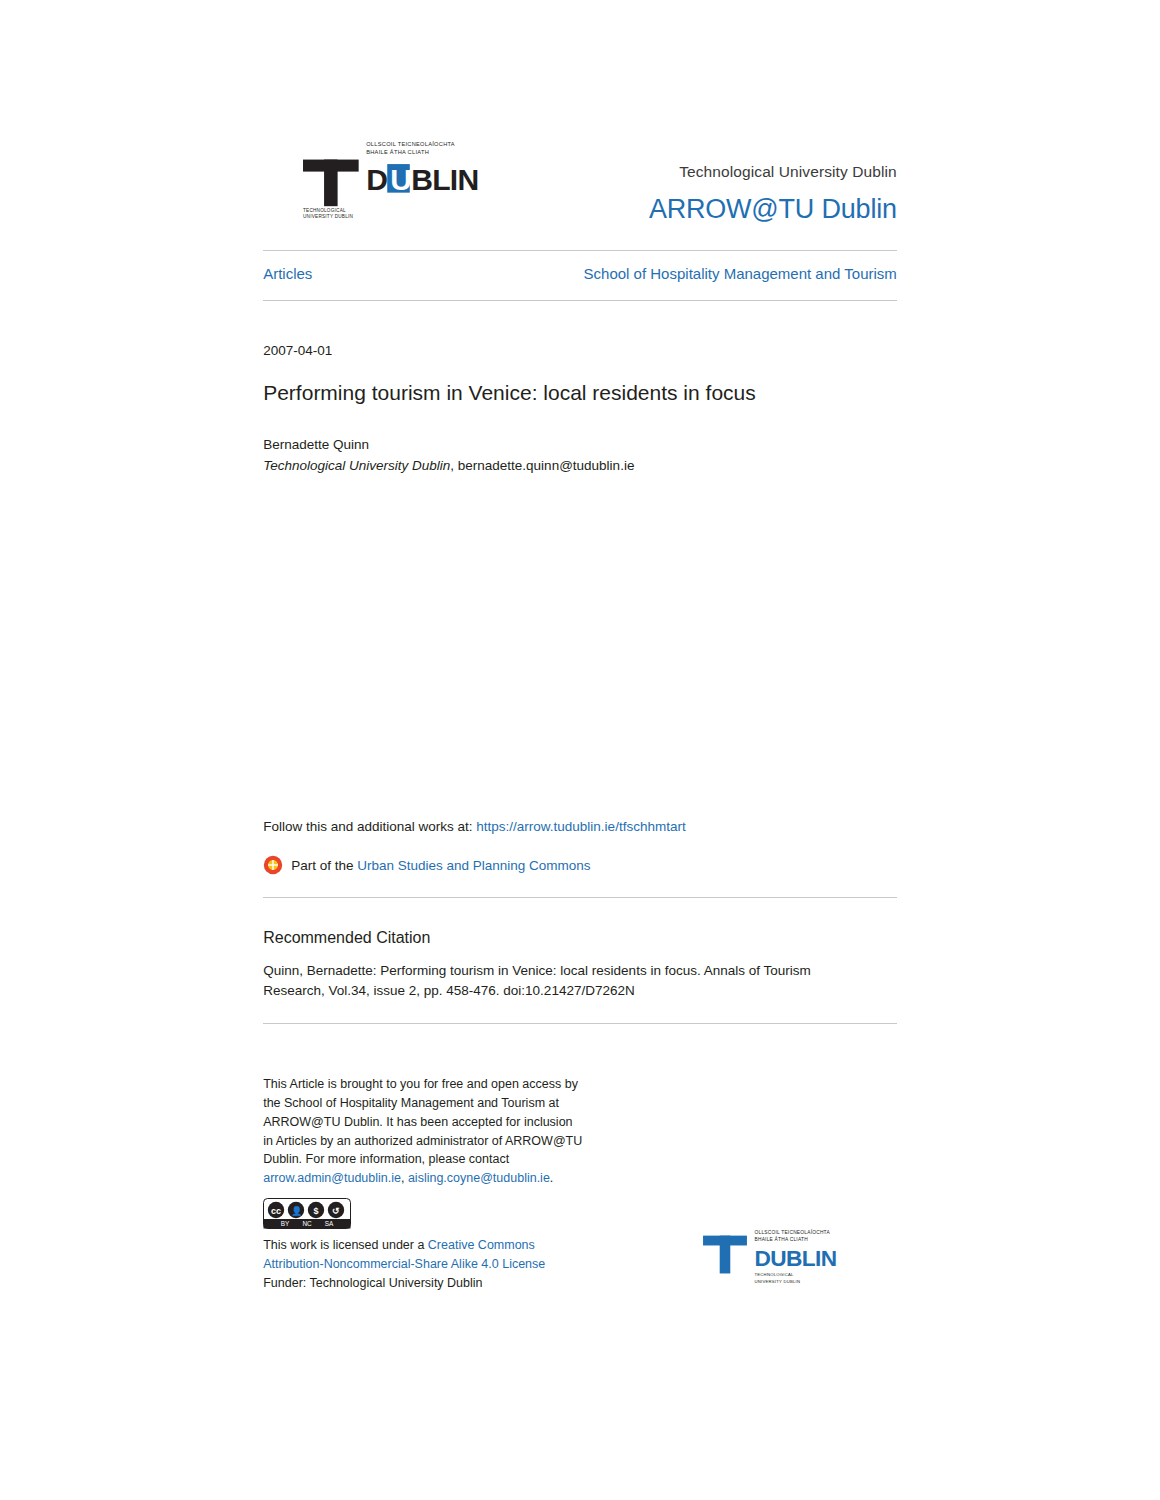OLLSCOIL TEICNEOLAÍOCHTA BHAILE ÁTHA CLIATH D BLIN U TECHNOLOGICAL UNIVERSITY DUBLIN
Technological University Dublin
ARROW@TU Dublin
Articles
School of Hospitality Management and Tourism
2007-04-01
Performing tourism in Venice: local residents in focus
Bernadette Quinn
Technological University Dublin, bernadette.quinn@tudublin.ie
Follow this and additional works at: https://arrow.tudublin.ie/tfschhmtart
Part of the Urban Studies and Planning Commons
Recommended Citation
Quinn, Bernadette: Performing tourism in Venice: local residents in focus. Annals of Tourism Research, Vol.34, issue 2, pp. 458-476. doi:10.21427/D7262N
This Article is brought to you for free and open access by the School of Hospitality Management and Tourism at ARROW@TU Dublin. It has been accepted for inclusion in Articles by an authorized administrator of ARROW@TU Dublin. For more information, please contact arrow.admin@tudublin.ie, aisling.coyne@tudublin.ie.
cc 👤 $ ↺ BY NC SA
This work is licensed under a Creative Commons Attribution-Noncommercial-Share Alike 4.0 License
Funder: Technological University Dublin
OLLSCOIL TEICNEOLAÍOCHTA BHAILE ÁTHA CLIATH DUBLIN TECHNOLOGICAL UNIVERSITY DUBLIN